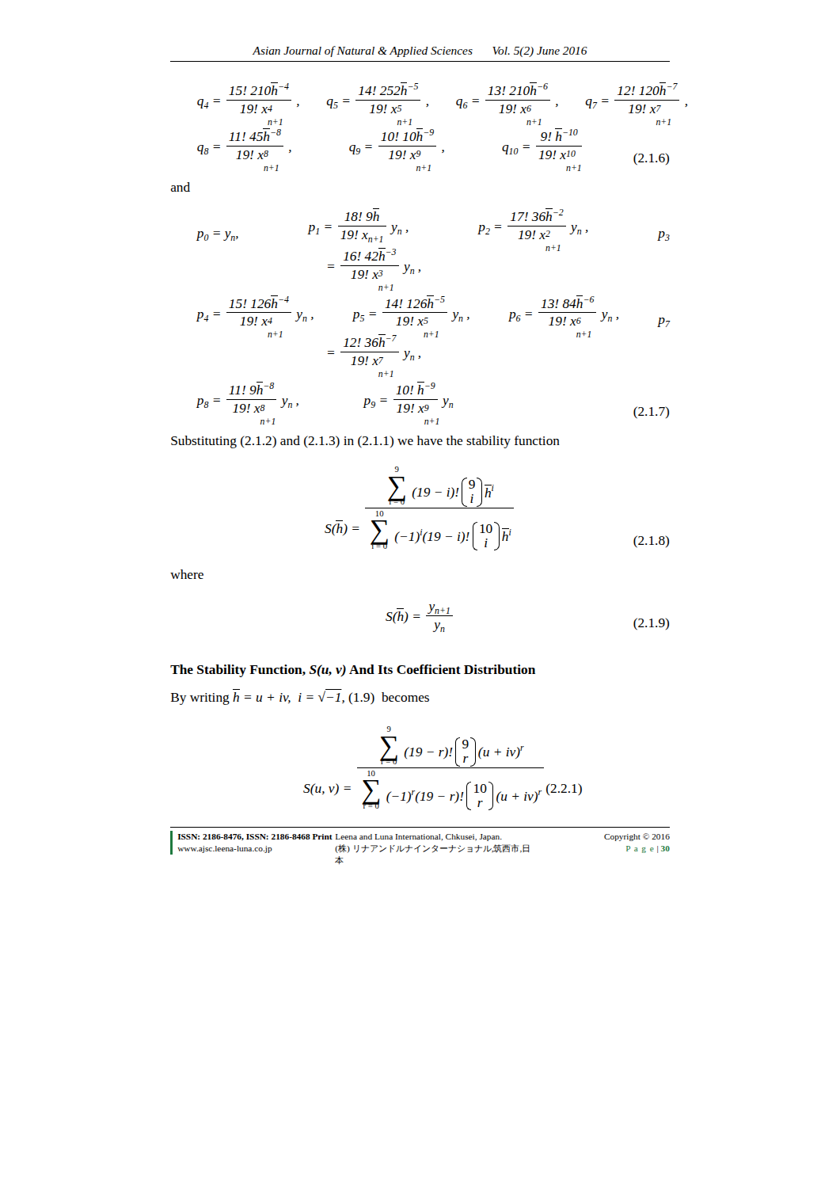Asian Journal of Natural & Applied Sciences Vol. 5(2) June 2016
q4 = 15! 210h−419! x4 n+1 , q5 = 14! 252h−519! x5 n+1 , q6 = 13! 210h−619! x6 n+1 , q7 = 12! 120h−719! x7 n+1 ,
q8 = 11! 45h−819! x8 n+1 , q9 = 10! 10h−919! x9 n+1 , q10 = 9! h−1019! x10 n+1
(2.1.6)
and
p0 = yn, p1 = 18! 9h 19! xn+1 yn , p2 = 17! 36h−219! x2 n+1 yn , p3
= 16! 42h−319! x3 n+1 yn ,
p4 = 15! 126h−419! x4 n+1 yn , p5 = 14! 126h−519! x5 n+1 yn , p6 = 13! 84h−619! x6 n+1 yn , p7
= 12! 36h−719! x7 n+1 yn ,
p8 = 11! 9h−819! x8 n+1 yn , p9 = 10! h−919! x9 n+1 yn
(2.1.7)
Substituting (2.1.2) and (2.1.3) in (2.1.1) we have the stability function
S(h) = 9∑i = 0 (19 − i)! 9 i hi 10∑i = 0 (−1)i(19 − i)! 10 i hi
(2.1.8)
where
S(h) = yn+1 yn
(2.1.9)
The Stability Function, S(u, v) And Its Coefficient Distribution
By writing h = u + iv, i = √−1, (1.9) becomes
S(u, v) = 9∑r = 0 (19 − r)! 9 r (u + iv)r 10∑r = 0 (−1)r(19 − r)! 10 r (u + iv)r (2.2.1)
| ISSN: 2186-8476, ISSN: 2186-8468 Print www.ajsc.leena-luna.co.jp | Leena and Luna International, Chkusei, Japan. (株) リナアンドルナインターナショナル,筑西市,日本 | Copyright © 2016 P a g e / 30 |